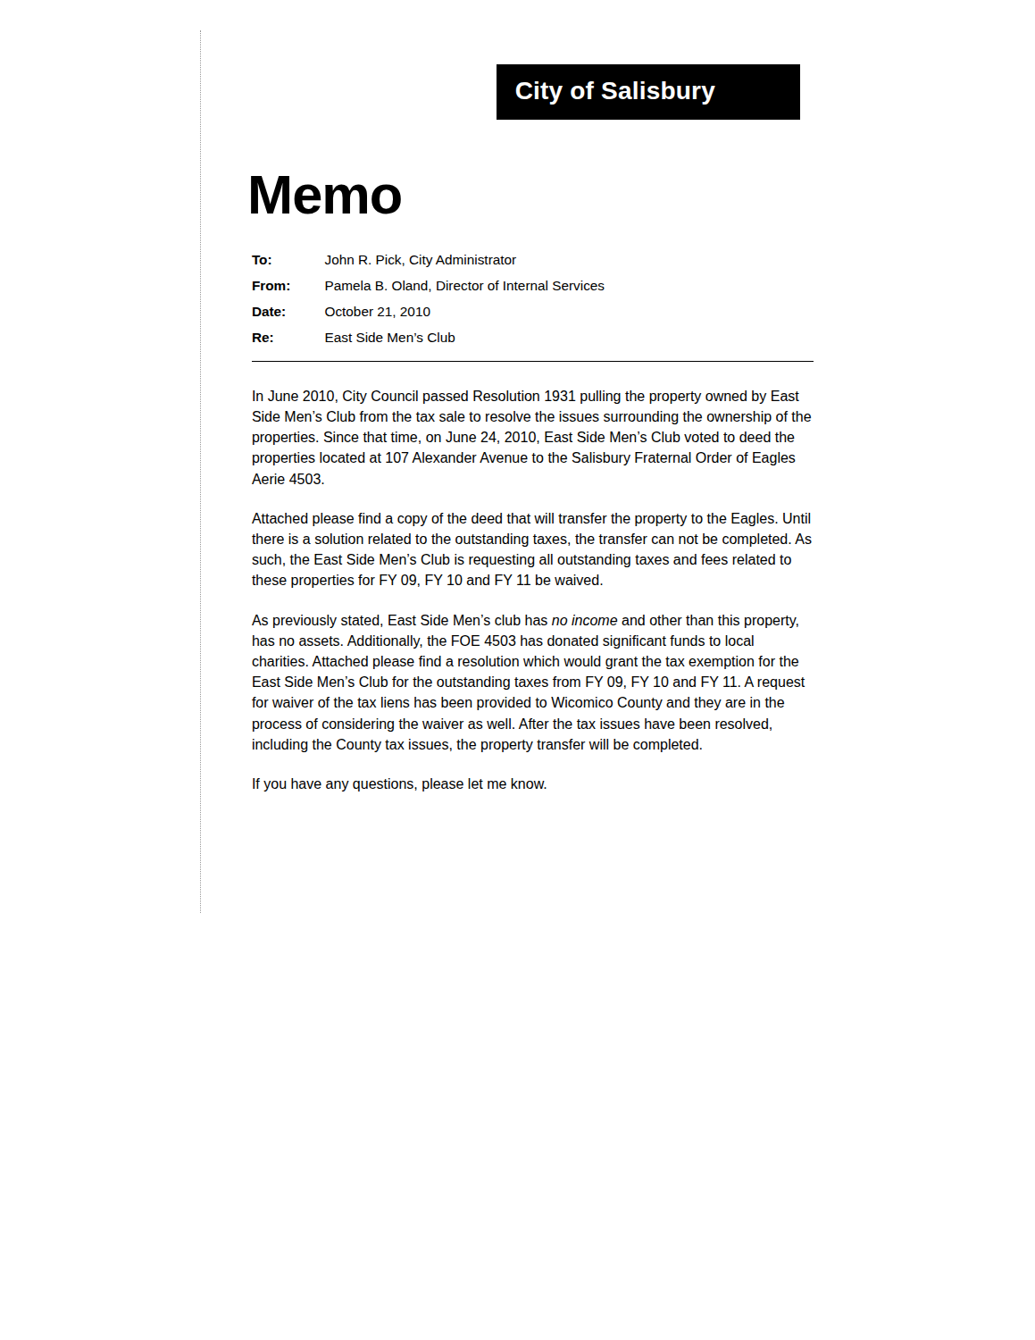City of Salisbury
Memo
| To: | John R. Pick, City Administrator |
| From: | Pamela B. Oland, Director of Internal Services |
| Date: | October 21, 2010 |
| Re: | East Side Men’s Club |
In June 2010, City Council passed Resolution 1931 pulling the property owned by East Side Men’s Club from the tax sale to resolve the issues surrounding the ownership of the properties. Since that time, on June 24, 2010, East Side Men’s Club voted to deed the properties located at 107 Alexander Avenue to the Salisbury Fraternal Order of Eagles Aerie 4503.
Attached please find a copy of the deed that will transfer the property to the Eagles. Until there is a solution related to the outstanding taxes, the transfer can not be completed. As such, the East Side Men’s Club is requesting all outstanding taxes and fees related to these properties for FY 09, FY 10 and FY 11 be waived.
As previously stated, East Side Men’s club has no income and other than this property, has no assets. Additionally, the FOE 4503 has donated significant funds to local charities. Attached please find a resolution which would grant the tax exemption for the East Side Men’s Club for the outstanding taxes from FY 09, FY 10 and FY 11. A request for waiver of the tax liens has been provided to Wicomico County and they are in the process of considering the waiver as well. After the tax issues have been resolved, including the County tax issues, the property transfer will be completed.
If you have any questions, please let me know.